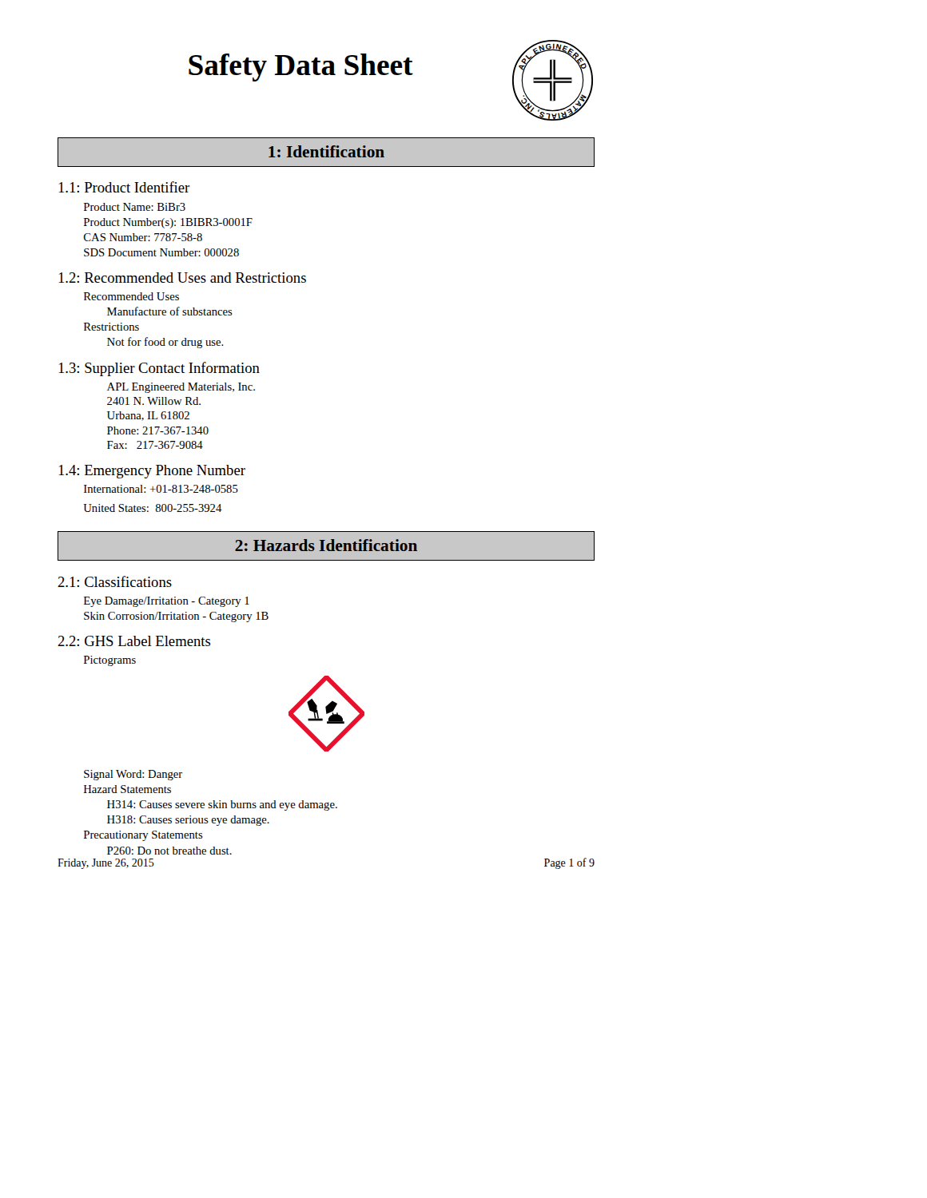Safety Data Sheet
APL ENGINEERED MATERIALS, INC.
1: Identification
1.1: Product Identifier
Product Name: BiBr3
Product Number(s): 1BIBR3-0001F
CAS Number: 7787-58-8
SDS Document Number: 000028
1.2: Recommended Uses and Restrictions
Recommended Uses
Manufacture of substances
Restrictions
Not for food or drug use.
1.3: Supplier Contact Information
APL Engineered Materials, Inc.
2401 N. Willow Rd.
Urbana, IL 61802
Phone: 217-367-1340
Fax: 217-367-9084
1.4: Emergency Phone Number
International: +01-813-248-0585
United States: 800-255-3924
2: Hazards Identification
2.1: Classifications
Eye Damage/Irritation - Category 1
Skin Corrosion/Irritation - Category 1B
2.2: GHS Label Elements
Pictograms
Signal Word: Danger
Hazard Statements
H314: Causes severe skin burns and eye damage.
H318: Causes serious eye damage.
Precautionary Statements
P260: Do not breathe dust.
Friday, June 26, 2015 Page 1 of 9